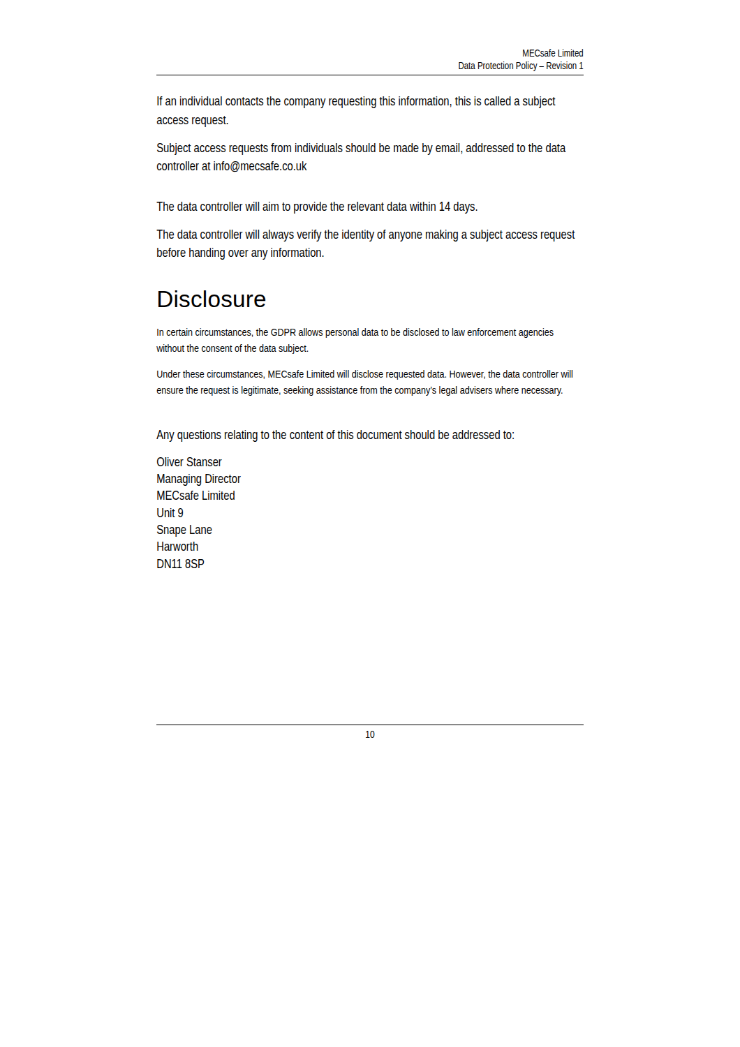MECsafe Limited
Data Protection Policy – Revision 1
If an individual contacts the company requesting this information, this is called a subject access request.
Subject access requests from individuals should be made by email, addressed to the data controller at info@mecsafe.co.uk
The data controller will aim to provide the relevant data within 14 days.
The data controller will always verify the identity of anyone making a subject access request before handing over any information.
Disclosure
In certain circumstances, the GDPR allows personal data to be disclosed to law enforcement agencies without the consent of the data subject.
Under these circumstances, MECsafe Limited will disclose requested data. However, the data controller will ensure the request is legitimate, seeking assistance from the company’s legal advisers where necessary.
Any questions relating to the content of this document should be addressed to:
Oliver Stanser
Managing Director
MECsafe Limited
Unit 9
Snape Lane
Harworth
DN11 8SP
10